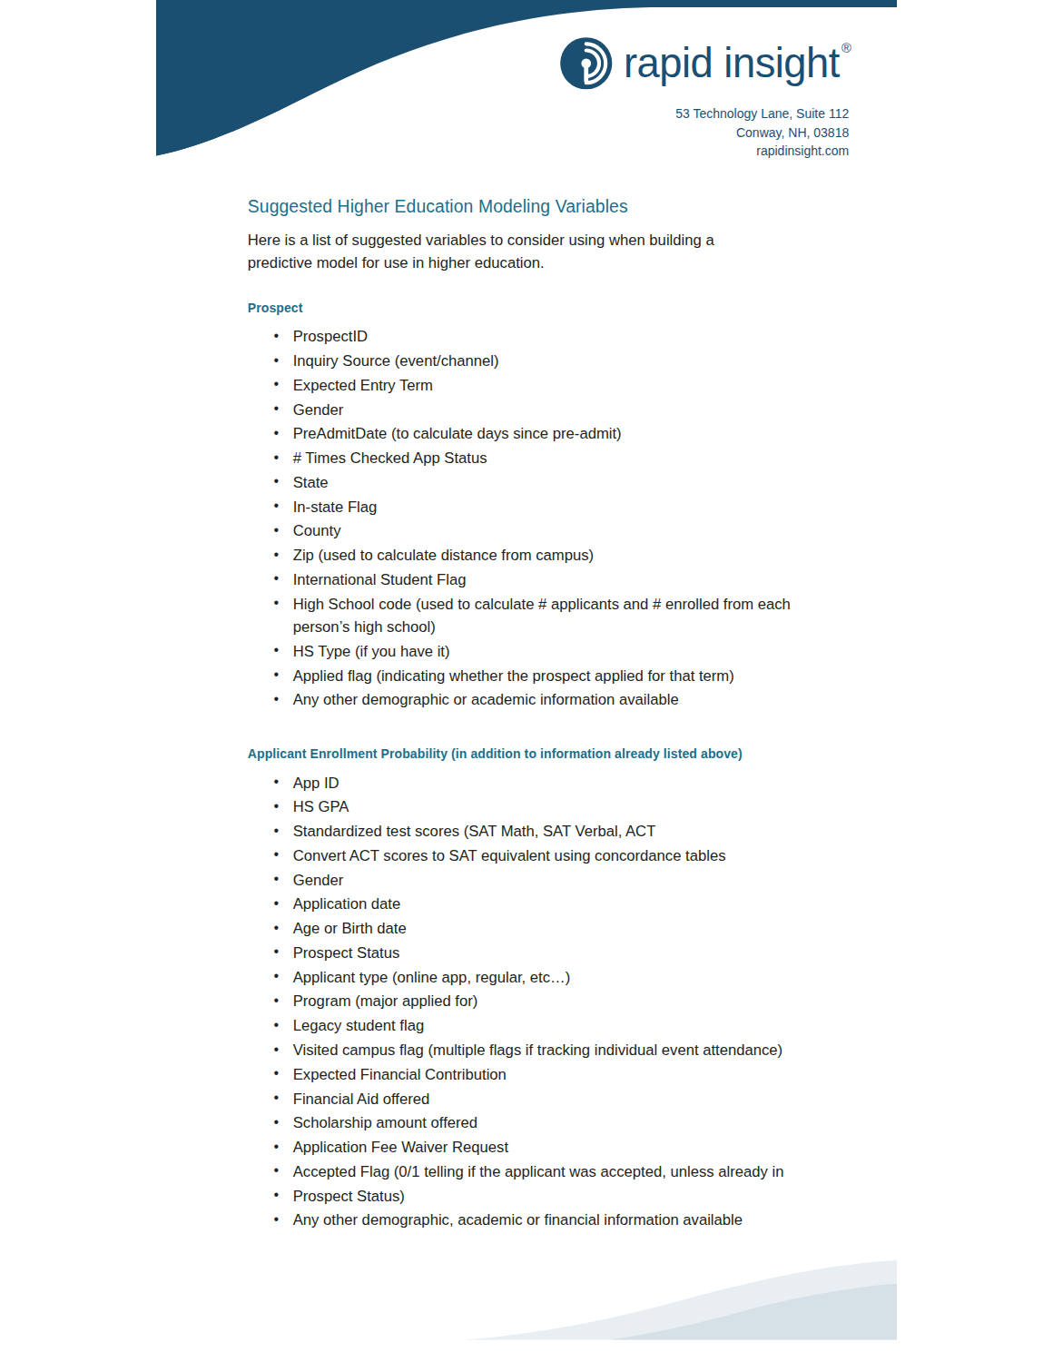rapid insight®
53 Technology Lane, Suite 112
Conway, NH, 03818
rapidinsight.com
Suggested Higher Education Modeling Variables
Here is a list of suggested variables to consider using when building a predictive model for use in higher education.
Prospect
ProspectID
Inquiry Source (event/channel)
Expected Entry Term
Gender
PreAdmitDate (to calculate days since pre-admit)
# Times Checked App Status
State
In-state Flag
County
Zip (used to calculate distance from campus)
International Student Flag
High School code (used to calculate # applicants and # enrolled from each person’s high school)
HS Type (if you have it)
Applied flag (indicating whether the prospect applied for that term)
Any other demographic or academic information available
Applicant Enrollment Probability (in addition to information already listed above)
App ID
HS GPA
Standardized test scores (SAT Math, SAT Verbal, ACT
Convert ACT scores to SAT equivalent using concordance tables
Gender
Application date
Age or Birth date
Prospect Status
Applicant type (online app, regular, etc…)
Program (major applied for)
Legacy student flag
Visited campus flag (multiple flags if tracking individual event attendance)
Expected Financial Contribution
Financial Aid offered
Scholarship amount offered
Application Fee Waiver Request
Accepted Flag (0/1 telling if the applicant was accepted, unless already in
Prospect Status)
Any other demographic, academic or financial information available